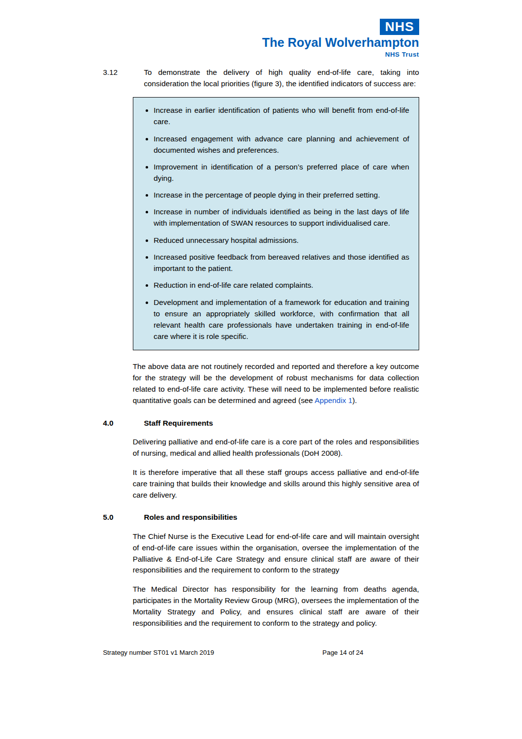NHS
The Royal Wolverhampton
NHS Trust
3.12
To demonstrate the delivery of high quality end-of-life care, taking into consideration the local priorities (figure 3), the identified indicators of success are:
Increase in earlier identification of patients who will benefit from end-of-life care.
Increased engagement with advance care planning and achievement of documented wishes and preferences.
Improvement in identification of a person’s preferred place of care when dying.
Increase in the percentage of people dying in their preferred setting.
Increase in number of individuals identified as being in the last days of life with implementation of SWAN resources to support individualised care.
Reduced unnecessary hospital admissions.
Increased positive feedback from bereaved relatives and those identified as important to the patient.
Reduction in end-of-life care related complaints.
Development and implementation of a framework for education and training to ensure an appropriately skilled workforce, with confirmation that all relevant health care professionals have undertaken training in end-of-life care where it is role specific.
The above data are not routinely recorded and reported and therefore a key outcome for the strategy will be the development of robust mechanisms for data collection related to end-of-life care activity. These will need to be implemented before realistic quantitative goals can be determined and agreed (see Appendix 1).
4.0 Staff Requirements
Delivering palliative and end-of-life care is a core part of the roles and responsibilities of nursing, medical and allied health professionals (DoH 2008).
It is therefore imperative that all these staff groups access palliative and end-of-life care training that builds their knowledge and skills around this highly sensitive area of care delivery.
5.0 Roles and responsibilities
The Chief Nurse is the Executive Lead for end-of-life care and will maintain oversight of end-of-life care issues within the organisation, oversee the implementation of the Palliative & End-of-Life Care Strategy and ensure clinical staff are aware of their responsibilities and the requirement to conform to the strategy
The Medical Director has responsibility for the learning from deaths agenda, participates in the Mortality Review Group (MRG), oversees the implementation of the Mortality Strategy and Policy, and ensures clinical staff are aware of their responsibilities and the requirement to conform to the strategy and policy.
Strategy number ST01 v1 March 2019
Page 14 of 24